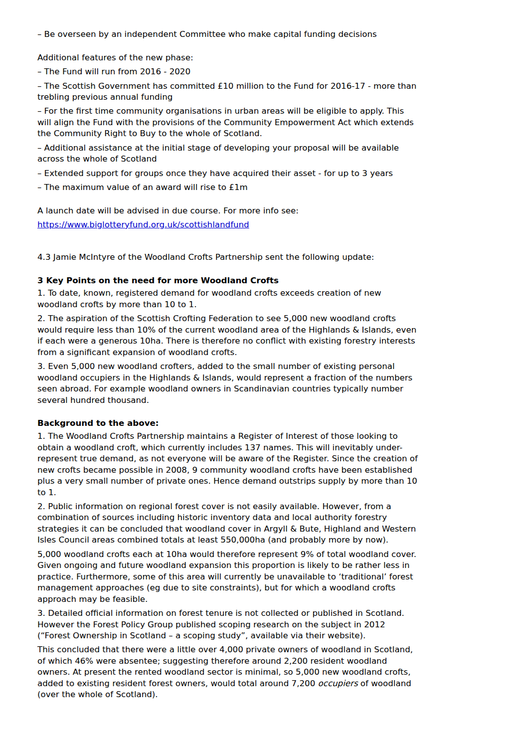– Be overseen by an independent Committee who make capital funding decisions
Additional features of the new phase:
– The Fund will run from 2016 - 2020
– The Scottish Government has committed £10 million to the Fund for 2016-17 - more than trebling previous annual funding
– For the first time community organisations in urban areas will be eligible to apply. This will align the Fund with the provisions of the Community Empowerment Act which extends the Community Right to Buy to the whole of Scotland.
– Additional assistance at the initial stage of developing your proposal will be available across the whole of Scotland
– Extended support for groups once they have acquired their asset - for up to 3 years
– The maximum value of an award will rise to £1m
A launch date will be advised in due course. For more info see:
https://www.biglotteryfund.org.uk/scottishlandfund
4.3 Jamie McIntyre of the Woodland Crofts Partnership sent the following update:
3 Key Points on the need for more Woodland Crofts
1. To date, known, registered demand for woodland crofts exceeds creation of new woodland crofts by more than 10 to 1.
2. The aspiration of the Scottish Crofting Federation to see 5,000 new woodland crofts would require less than 10% of the current woodland area of the Highlands & Islands, even if each were a generous 10ha. There is therefore no conflict with existing forestry interests from a significant expansion of woodland crofts.
3. Even 5,000 new woodland crofters, added to the small number of existing personal woodland occupiers in the Highlands & Islands, would represent a fraction of the numbers seen abroad. For example woodland owners in Scandinavian countries typically number several hundred thousand.
Background to the above:
1. The Woodland Crofts Partnership maintains a Register of Interest of those looking to obtain a woodland croft, which currently includes 137 names. This will inevitably under-represent true demand, as not everyone will be aware of the Register. Since the creation of new crofts became possible in 2008, 9 community woodland crofts have been established plus a very small number of private ones. Hence demand outstrips supply by more than 10 to 1.
2. Public information on regional forest cover is not easily available. However, from a combination of sources including historic inventory data and local authority forestry strategies it can be concluded that woodland cover in Argyll & Bute, Highland and Western Isles Council areas combined totals at least 550,000ha (and probably more by now).
5,000 woodland crofts each at 10ha would therefore represent 9% of total woodland cover. Given ongoing and future woodland expansion this proportion is likely to be rather less in practice. Furthermore, some of this area will currently be unavailable to ‘traditional’ forest management approaches (eg due to site constraints), but for which a woodland crofts approach may be feasible.
3. Detailed official information on forest tenure is not collected or published in Scotland. However the Forest Policy Group published scoping research on the subject in 2012 (“Forest Ownership in Scotland – a scoping study”, available via their website).
This concluded that there were a little over 4,000 private owners of woodland in Scotland, of which 46% were absentee; suggesting therefore around 2,200 resident woodland owners. At present the rented woodland sector is minimal, so 5,000 new woodland crofts, added to existing resident forest owners, would total around 7,200 occupiers of woodland (over the whole of Scotland).